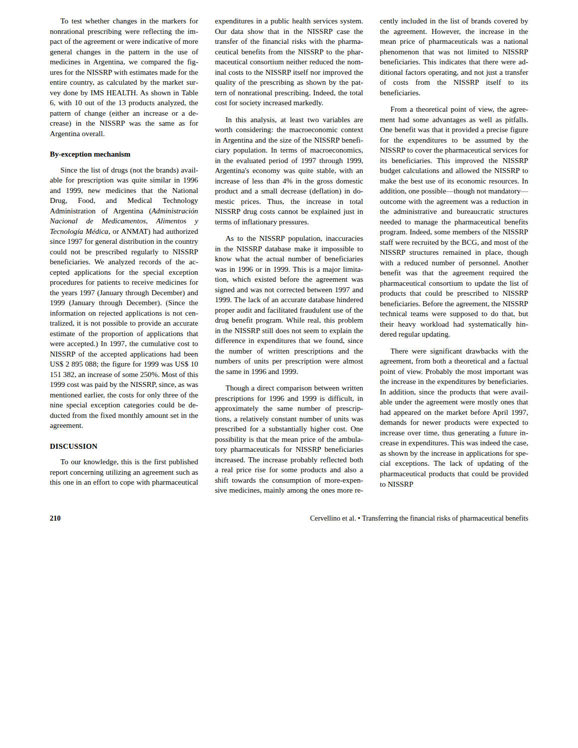To test whether changes in the markers for nonrational prescribing were reflecting the impact of the agreement or were indicative of more general changes in the pattern in the use of medicines in Argentina, we compared the figures for the NISSRP with estimates made for the entire country, as calculated by the market survey done by IMS HEALTH. As shown in Table 6, with 10 out of the 13 products analyzed, the pattern of change (either an increase or a decrease) in the NISSRP was the same as for Argentina overall.
By-exception mechanism
Since the list of drugs (not the brands) available for prescription was quite similar in 1996 and 1999, new medicines that the National Drug, Food, and Medical Technology Administration of Argentina (Administración Nacional de Medicamentos, Alimentos y Tecnología Médica, or ANMAT) had authorized since 1997 for general distribution in the country could not be prescribed regularly to NISSRP beneficiaries. We analyzed records of the accepted applications for the special exception procedures for patients to receive medicines for the years 1997 (January through December) and 1999 (January through December). (Since the information on rejected applications is not centralized, it is not possible to provide an accurate estimate of the proportion of applications that were accepted.) In 1997, the cumulative cost to NISSRP of the accepted applications had been US$ 2 895 088; the figure for 1999 was US$ 10 151 382, an increase of some 250%. Most of this 1999 cost was paid by the NISSRP, since, as was mentioned earlier, the costs for only three of the nine special exception categories could be deducted from the fixed monthly amount set in the agreement.
Discussion
To our knowledge, this is the first published report concerning utilizing an agreement such as this one in an effort to cope with pharmaceutical expenditures in a public health services system. Our data show that in the NISSRP case the transfer of the financial risks with the pharmaceutical benefits from the NISSRP to the pharmaceutical consortium neither reduced the nominal costs to the NISSRP itself nor improved the quality of the prescribing as shown by the pattern of nonrational prescribing. Indeed, the total cost for society increased markedly.
In this analysis, at least two variables are worth considering: the macroeconomic context in Argentina and the size of the NISSRP beneficiary population. In terms of macroeconomics, in the evaluated period of 1997 through 1999, Argentina's economy was quite stable, with an increase of less than 4% in the gross domestic product and a small decrease (deflation) in domestic prices. Thus, the increase in total NISSRP drug costs cannot be explained just in terms of inflationary pressures.
As to the NISSRP population, inaccuracies in the NISSRP database make it impossible to know what the actual number of beneficiaries was in 1996 or in 1999. This is a major limitation, which existed before the agreement was signed and was not corrected between 1997 and 1999. The lack of an accurate database hindered proper audit and facilitated fraudulent use of the drug benefit program. While real, this problem in the NISSRP still does not seem to explain the difference in expenditures that we found, since the number of written prescriptions and the numbers of units per prescription were almost the same in 1996 and 1999.
Though a direct comparison between written prescriptions for 1996 and 1999 is difficult, in approximately the same number of prescriptions, a relatively constant number of units was prescribed for a substantially higher cost. One possibility is that the mean price of the ambulatory pharmaceuticals for NISSRP beneficiaries increased. The increase probably reflected both a real price rise for some products and also a shift towards the consumption of more-expensive medicines, mainly among the ones more recently included in the list of brands covered by the agreement. However, the increase in the mean price of pharmaceuticals was a national phenomenon that was not limited to NISSRP beneficiaries. This indicates that there were additional factors operating, and not just a transfer of costs from the NISSRP itself to its beneficiaries.
From a theoretical point of view, the agreement had some advantages as well as pitfalls. One benefit was that it provided a precise figure for the expenditures to be assumed by the NISSRP to cover the pharmaceutical services for its beneficiaries. This improved the NISSRP budget calculations and allowed the NISSRP to make the best use of its economic resources. In addition, one possible—though not mandatory—outcome with the agreement was a reduction in the administrative and bureaucratic structures needed to manage the pharmaceutical benefits program. Indeed, some members of the NISSRP staff were recruited by the BCG, and most of the NISSRP structures remained in place, though with a reduced number of personnel. Another benefit was that the agreement required the pharmaceutical consortium to update the list of products that could be prescribed to NISSRP beneficiaries. Before the agreement, the NISSRP technical teams were supposed to do that, but their heavy workload had systematically hindered regular updating.
There were significant drawbacks with the agreement, from both a theoretical and a factual point of view. Probably the most important was the increase in the expenditures by beneficiaries. In addition, since the products that were available under the agreement were mostly ones that had appeared on the market before April 1997, demands for newer products were expected to increase over time, thus generating a future increase in expenditures. This was indeed the case, as shown by the increase in applications for special exceptions. The lack of updating of the pharmaceutical products that could be provided to NISSRP
210 Cervellino et al. • Transferring the financial risks of pharmaceutical benefits